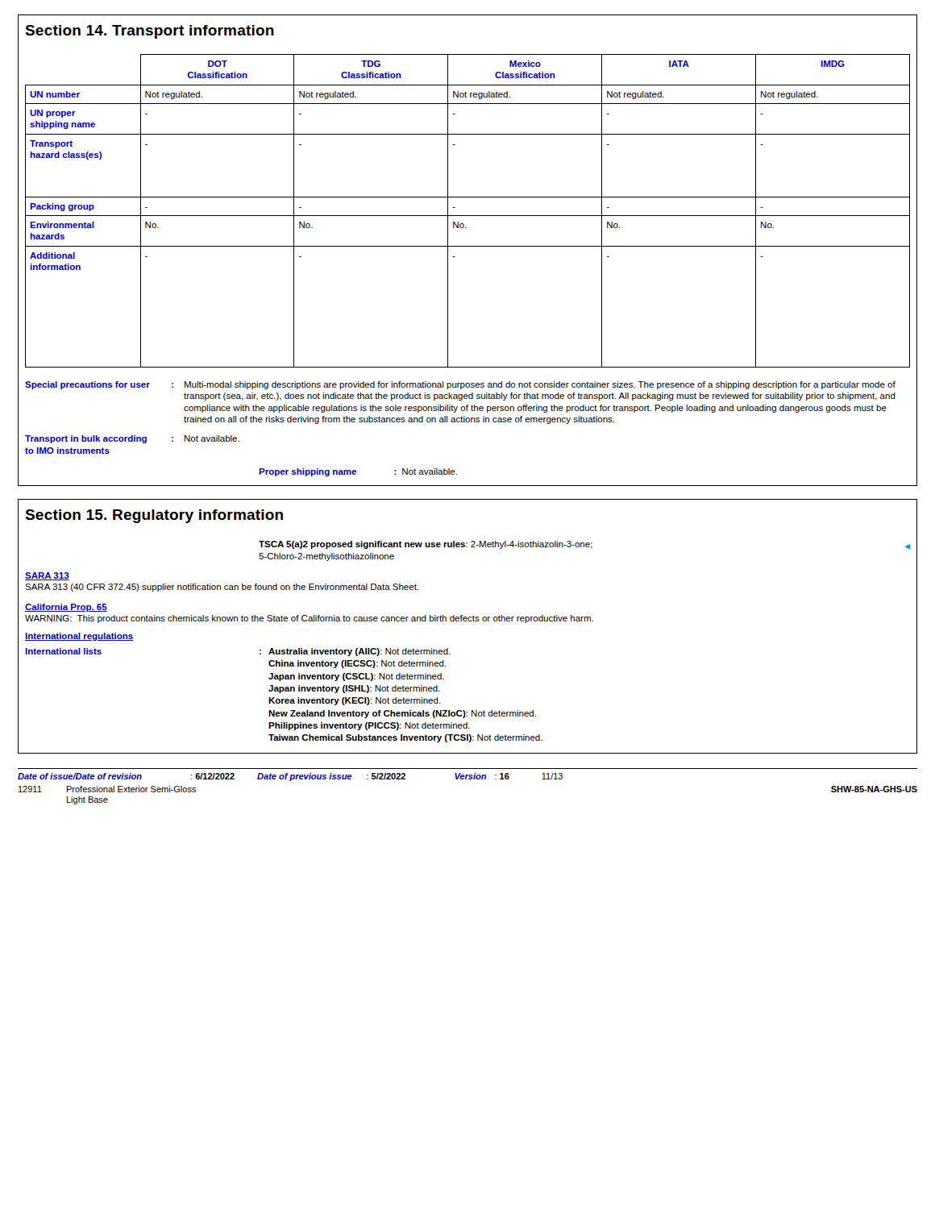Section 14. Transport information
| | DOT Classification | TDG Classification | Mexico Classification | IATA | IMDG |
| --- | --- | --- | --- | --- | --- |
| UN number | Not regulated. | Not regulated. | Not regulated. | Not regulated. | Not regulated. |
| UN proper shipping name | - | - | - | - | - |
| Transport hazard class(es) | - | - | - | - | - |
| Packing group | - | - | - | - | - |
| Environmental hazards | No. | No. | No. | No. | No. |
| Additional information | - | - | - | - | - |
Special precautions for user
:
Multi-modal shipping descriptions are provided for informational purposes and do not consider container sizes. The presence of a shipping description for a particular mode of transport (sea, air, etc.), does not indicate that the product is packaged suitably for that mode of transport. All packaging must be reviewed for suitability prior to shipment, and compliance with the applicable regulations is the sole responsibility of the person offering the product for transport. People loading and unloading dangerous goods must be trained on all of the risks deriving from the substances and on all actions in case of emergency situations.
Transport in bulk according
to IMO instruments
:
Not available.
Proper shipping name
:
Not available.
Section 15. Regulatory information
◂ TSCA 5(a)2 proposed significant new use rules: 2-Methyl-4-isothiazolin-3-one;
5-Chloro-2-methylisothiazolinone
SARA 313
SARA 313 (40 CFR 372.45) supplier notification can be found on the Environmental Data Sheet.
California Prop. 65
WARNING: This product contains chemicals known to the State of California to cause cancer and birth defects or other reproductive harm.
International regulations
International lists
:
Australia inventory (AIIC): Not determined.
China inventory (IECSC): Not determined.
Japan inventory (CSCL): Not determined.
Japan inventory (ISHL): Not determined.
Korea inventory (KECI): Not determined.
New Zealand Inventory of Chemicals (NZIoC): Not determined.
Philippines inventory (PICCS): Not determined.
Taiwan Chemical Substances Inventory (TCSI): Not determined.
Date of issue/Date of revision : 6/12/2022 Date of previous issue : 5/2/2022 Version : 16 11/13
12911 Professional Exterior Semi-Gloss
Light Base SHW-85-NA-GHS-US